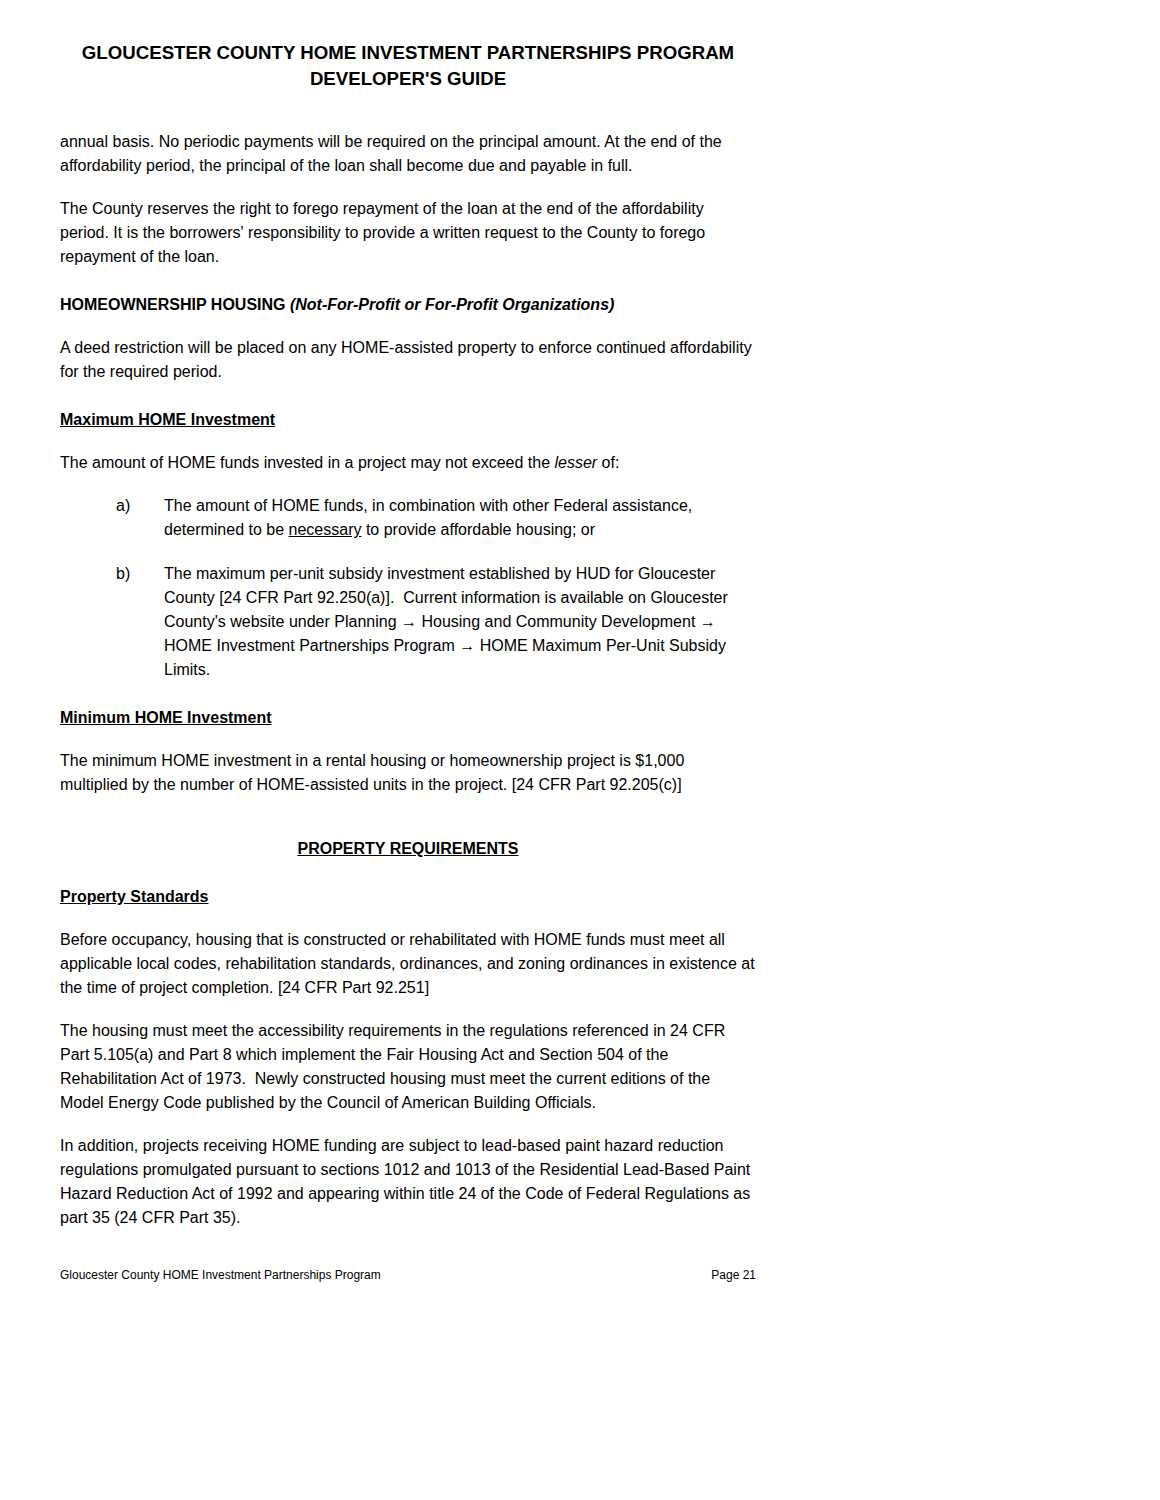GLOUCESTER COUNTY HOME INVESTMENT PARTNERSHIPS PROGRAM
DEVELOPER'S GUIDE
annual basis. No periodic payments will be required on the principal amount. At the end of the affordability period, the principal of the loan shall become due and payable in full.
The County reserves the right to forego repayment of the loan at the end of the affordability period. It is the borrowers' responsibility to provide a written request to the County to forego repayment of the loan.
HOMEOWNERSHIP HOUSING (Not-For-Profit or For-Profit Organizations)
A deed restriction will be placed on any HOME-assisted property to enforce continued affordability for the required period.
Maximum HOME Investment
The amount of HOME funds invested in a project may not exceed the lesser of:
a) The amount of HOME funds, in combination with other Federal assistance, determined to be necessary to provide affordable housing; or
b) The maximum per-unit subsidy investment established by HUD for Gloucester County [24 CFR Part 92.250(a)]. Current information is available on Gloucester County's website under Planning → Housing and Community Development → HOME Investment Partnerships Program → HOME Maximum Per-Unit Subsidy Limits.
Minimum HOME Investment
The minimum HOME investment in a rental housing or homeownership project is $1,000 multiplied by the number of HOME-assisted units in the project. [24 CFR Part 92.205(c)]
PROPERTY REQUIREMENTS
Property Standards
Before occupancy, housing that is constructed or rehabilitated with HOME funds must meet all applicable local codes, rehabilitation standards, ordinances, and zoning ordinances in existence at the time of project completion. [24 CFR Part 92.251]
The housing must meet the accessibility requirements in the regulations referenced in 24 CFR Part 5.105(a) and Part 8 which implement the Fair Housing Act and Section 504 of the Rehabilitation Act of 1973. Newly constructed housing must meet the current editions of the Model Energy Code published by the Council of American Building Officials.
In addition, projects receiving HOME funding are subject to lead-based paint hazard reduction regulations promulgated pursuant to sections 1012 and 1013 of the Residential Lead-Based Paint Hazard Reduction Act of 1992 and appearing within title 24 of the Code of Federal Regulations as part 35 (24 CFR Part 35).
Gloucester County HOME Investment Partnerships Program Page 21